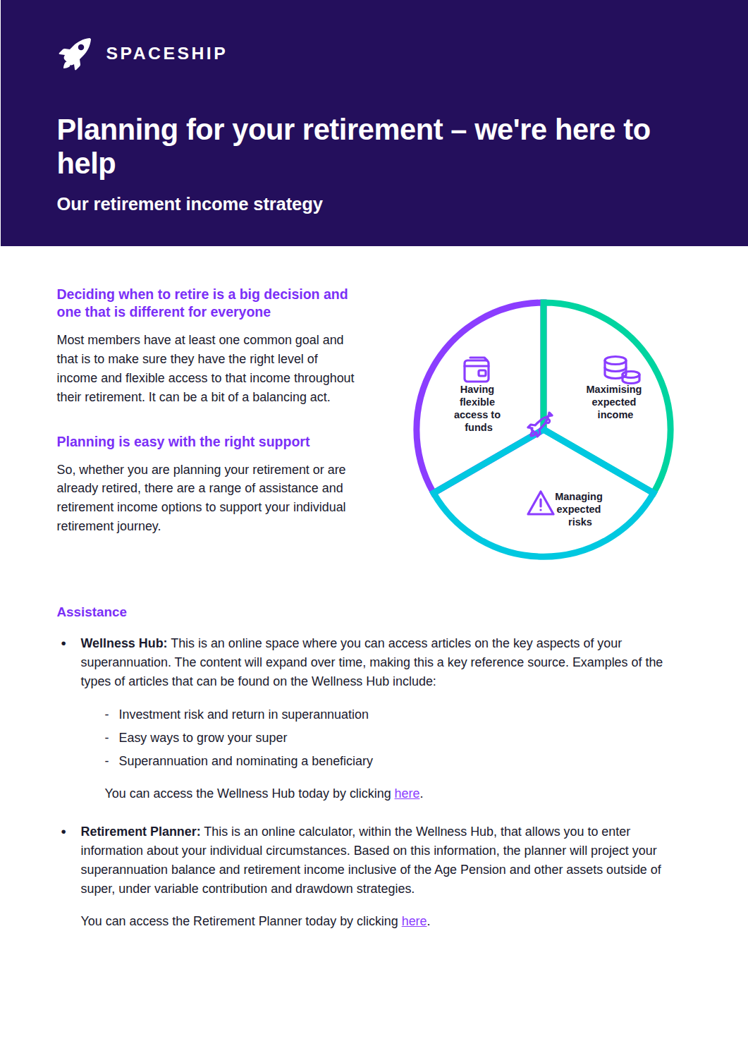Spaceship
Planning for your retirement – we're here to help
Our retirement income strategy
Deciding when to retire is a big decision and one that is different for everyone
Most members have at least one common goal and that is to make sure they have the right level of income and flexible access to that income throughout their retirement. It can be a bit of a balancing act.
Planning is easy with the right support
So, whether you are planning your retirement or are already retired, there are a range of assistance and retirement income options to support your individual retirement journey.
Having flexible access to funds Maximising expected income Managing expected risks
Assistance
Wellness Hub: This is an online space where you can access articles on the key aspects of your superannuation. The content will expand over time, making this a key reference source. Examples of the types of articles that can be found on the Wellness Hub include:
Investment risk and return in superannuation
Easy ways to grow your super
Superannuation and nominating a beneficiary
You can access the Wellness Hub today by clicking here.
Retirement Planner: This is an online calculator, within the Wellness Hub, that allows you to enter information about your individual circumstances. Based on this information, the planner will project your superannuation balance and retirement income inclusive of the Age Pension and other assets outside of super, under variable contribution and drawdown strategies.
You can access the Retirement Planner today by clicking here.